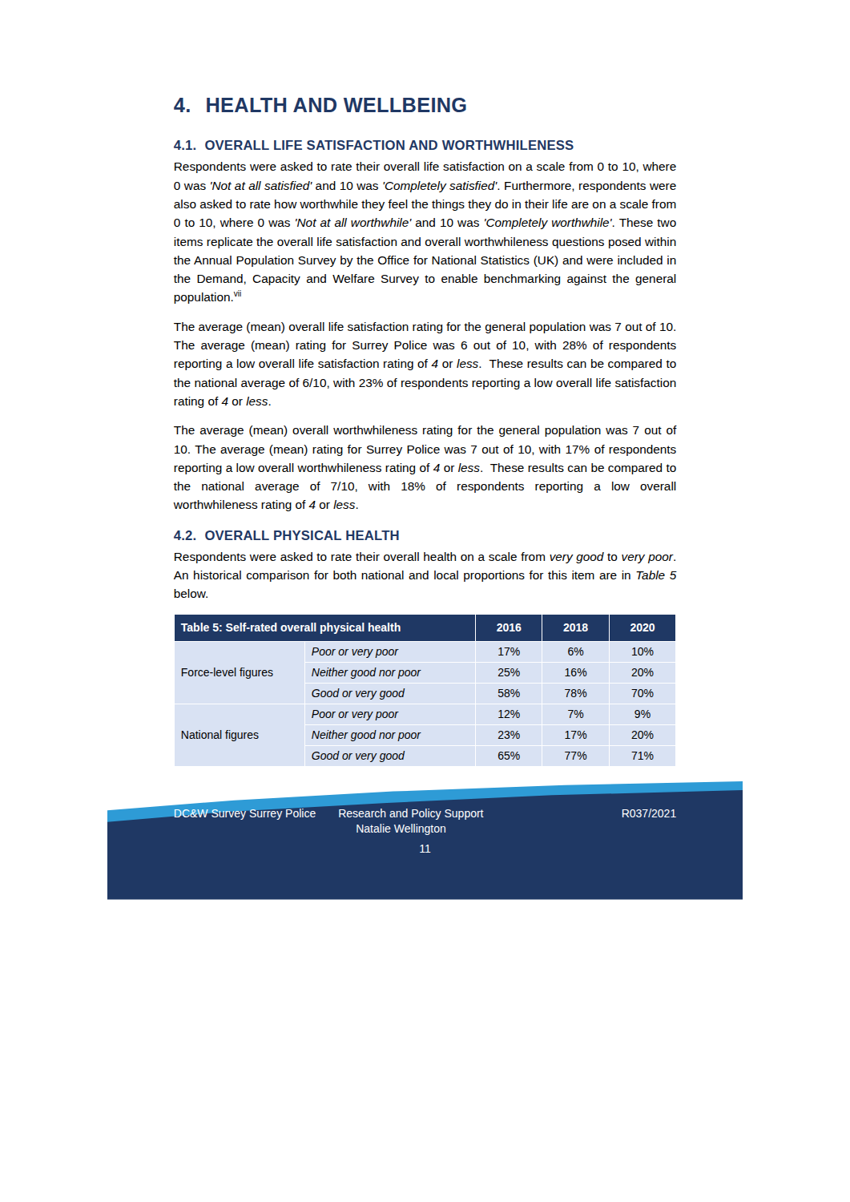4. HEALTH AND WELLBEING
4.1. OVERALL LIFE SATISFACTION AND WORTHWHILENESS
Respondents were asked to rate their overall life satisfaction on a scale from 0 to 10, where 0 was 'Not at all satisfied' and 10 was 'Completely satisfied'. Furthermore, respondents were also asked to rate how worthwhile they feel the things they do in their life are on a scale from 0 to 10, where 0 was 'Not at all worthwhile' and 10 was 'Completely worthwhile'. These two items replicate the overall life satisfaction and overall worthwhileness questions posed within the Annual Population Survey by the Office for National Statistics (UK) and were included in the Demand, Capacity and Welfare Survey to enable benchmarking against the general population.vii
The average (mean) overall life satisfaction rating for the general population was 7 out of 10. The average (mean) rating for Surrey Police was 6 out of 10, with 28% of respondents reporting a low overall life satisfaction rating of 4 or less. These results can be compared to the national average of 6/10, with 23% of respondents reporting a low overall life satisfaction rating of 4 or less.
The average (mean) overall worthwhileness rating for the general population was 7 out of 10. The average (mean) rating for Surrey Police was 7 out of 10, with 17% of respondents reporting a low overall worthwhileness rating of 4 or less. These results can be compared to the national average of 7/10, with 18% of respondents reporting a low overall worthwhileness rating of 4 or less.
4.2. OVERALL PHYSICAL HEALTH
Respondents were asked to rate their overall health on a scale from very good to very poor. An historical comparison for both national and local proportions for this item are in Table 5 below.
| Table 5: Self-rated overall physical health | 2016 | 2018 | 2020 |
| --- | --- | --- | --- |
| Force-level figures | Poor or very poor | 17% | 6% | 10% |
| Neither good nor poor | 25% | 16% | 20% |
| Good or very good | 58% | 78% | 70% |
| National figures | Poor or very poor | 12% | 7% | 9% |
| Neither good nor poor | 23% | 17% | 20% |
| Good or very good | 65% | 77% | 71% |
DC&W Survey Surrey Police Research and Policy Support
R037/2021
Natalie Wellington
11